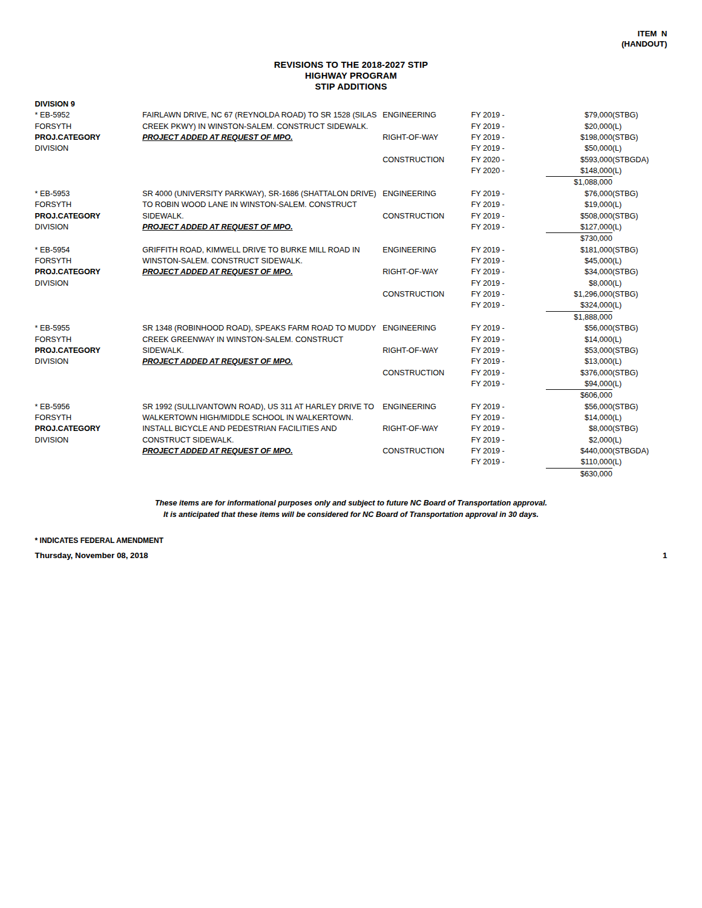ITEM N
(HANDOUT)
REVISIONS TO THE 2018-2027 STIP
HIGHWAY PROGRAM
STIP ADDITIONS
DIVISION 9
| * EB-5952 FORSYTH PROJ.CATEGORY DIVISION | FAIRLAWN DRIVE, NC 67 (REYNOLDA ROAD) TO SR 1528 (SILAS CREEK PKWY) IN WINSTON-SALEM. CONSTRUCT SIDEWALK. PROJECT ADDED AT REQUEST OF MPO. | ENGINEERING RIGHT-OF-WAY CONSTRUCTION | / FY 2019 - / $79,000 / (STBG) / / FY 2019 - / $20,000 / (L) / / FY 2019 - / $198,000 / (STBG) / / FY 2019 - / $50,000 / (L) / / FY 2020 - / $593,000 / (STBGDA) / / FY 2020 - / $148,000 / (L) / / / $1,088,000 / / |
| * EB-5953 FORSYTH PROJ.CATEGORY DIVISION | SR 4000 (UNIVERSITY PARKWAY), SR-1686 (SHATTALON DRIVE) TO ROBIN WOOD LANE IN WINSTON-SALEM. CONSTRUCT SIDEWALK. PROJECT ADDED AT REQUEST OF MPO. | ENGINEERING CONSTRUCTION | / FY 2019 - / $76,000 / (STBG) / / FY 2019 - / $19,000 / (L) / / FY 2019 - / $508,000 / (STBG) / / FY 2019 - / $127,000 / (L) / / / $730,000 / / |
| * EB-5954 FORSYTH PROJ.CATEGORY DIVISION | GRIFFITH ROAD, KIMWELL DRIVE TO BURKE MILL ROAD IN WINSTON-SALEM. CONSTRUCT SIDEWALK. PROJECT ADDED AT REQUEST OF MPO. | ENGINEERING RIGHT-OF-WAY CONSTRUCTION | / FY 2019 - / $181,000 / (STBG) / / FY 2019 - / $45,000 / (L) / / FY 2019 - / $34,000 / (STBG) / / FY 2019 - / $8,000 / (L) / / FY 2019 - / $1,296,000 / (STBG) / / FY 2019 - / $324,000 / (L) / / / $1,888,000 / / |
| * EB-5955 FORSYTH PROJ.CATEGORY DIVISION | SR 1348 (ROBINHOOD ROAD), SPEAKS FARM ROAD TO MUDDY CREEK GREENWAY IN WINSTON-SALEM. CONSTRUCT SIDEWALK. PROJECT ADDED AT REQUEST OF MPO. | ENGINEERING RIGHT-OF-WAY CONSTRUCTION | / FY 2019 - / $56,000 / (STBG) / / FY 2019 - / $14,000 / (L) / / FY 2019 - / $53,000 / (STBG) / / FY 2019 - / $13,000 / (L) / / FY 2019 - / $376,000 / (STBG) / / FY 2019 - / $94,000 / (L) / / / $606,000 / / |
| * EB-5956 FORSYTH PROJ.CATEGORY DIVISION | SR 1992 (SULLIVANTOWN ROAD), US 311 AT HARLEY DRIVE TO WALKERTOWN HIGH/MIDDLE SCHOOL IN WALKERTOWN. INSTALL BICYCLE AND PEDESTRIAN FACILITIES AND CONSTRUCT SIDEWALK. PROJECT ADDED AT REQUEST OF MPO. | ENGINEERING RIGHT-OF-WAY CONSTRUCTION | / FY 2019 - / $56,000 / (STBG) / / FY 2019 - / $14,000 / (L) / / FY 2019 - / $8,000 / (STBG) / / FY 2019 - / $2,000 / (L) / / FY 2019 - / $440,000 / (STBGDA) / / FY 2019 - / $110,000 / (L) / / / $630,000 / / |
These items are for informational purposes only and subject to future NC Board of Transportation approval.
It is anticipated that these items will be considered for NC Board of Transportation approval in 30 days.
* INDICATES FEDERAL AMENDMENT
Thursday, November 08, 2018 1